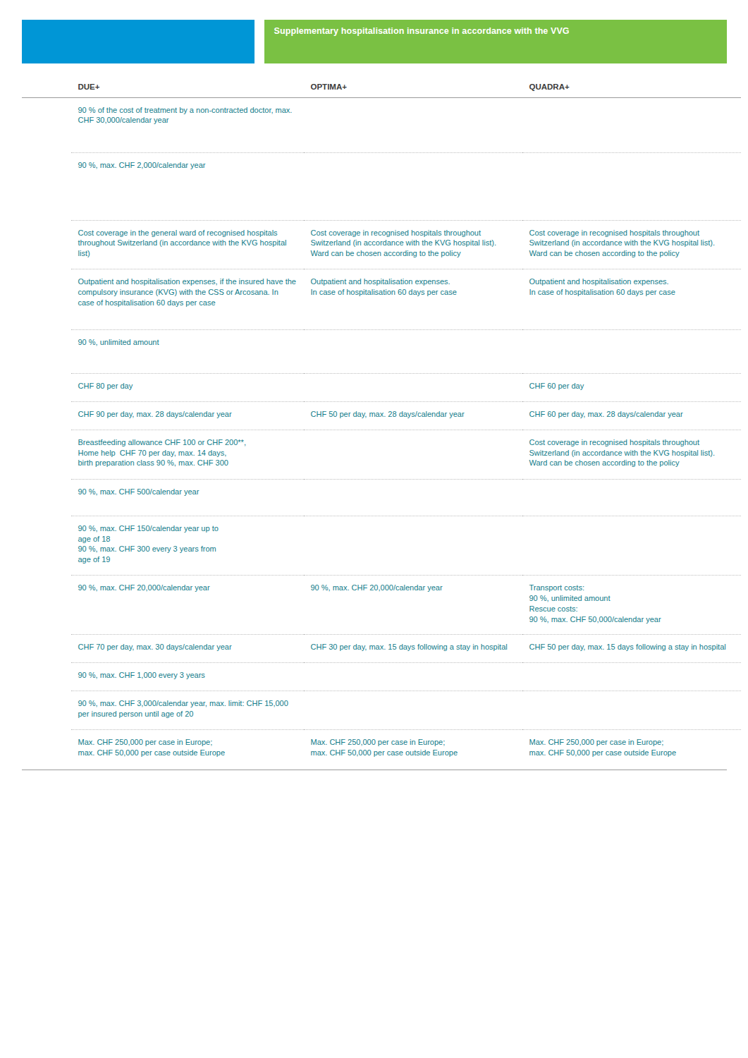Supplementary hospitalisation insurance in accordance with the VVG
| | DUE+ | OPTIMA+ | QUADRA+ |
| --- | --- | --- | --- |
| | 90 % of the cost of treatment by a non-contracted doctor, max. CHF 30,000/calendar year | | |
| | 90 %, max. CHF 2,000/calendar year | | |
| | Cost coverage in the general ward of recognised hospitals throughout Switzerland (in accordance with the KVG hospital list) | Cost coverage in recognised hospitals throughout Switzerland (in accordance with the KVG hospital list). Ward can be chosen according to the policy | Cost coverage in recognised hospitals throughout Switzerland (in accordance with the KVG hospital list). Ward can be chosen according to the policy |
| | Outpatient and hospitalisation expenses, if the insured have the compulsory insurance (KVG) with the CSS or Arcosana. In case of hospitalisation 60 days per case | Outpatient and hospitalisation expenses. In case of hospitalisation 60 days per case | Outpatient and hospitalisation expenses. In case of hospitalisation 60 days per case |
| | 90 %, unlimited amount | | |
| | CHF 80 per day | | CHF 60 per day |
| | CHF 90 per day, max. 28 days/calendar year | CHF 50 per day, max. 28 days/calendar year | CHF 60 per day, max. 28 days/calendar year |
| | Breastfeeding allowance CHF 100 or CHF 200**, Home help CHF 70 per day, max. 14 days, birth preparation class 90 %, max. CHF 300 | | Cost coverage in recognised hospitals throughout Switzerland (in accordance with the KVG hospital list). Ward can be chosen according to the policy |
| | 90 %, max. CHF 500/calendar year | | |
| | 90 %, max. CHF 150/calendar year up to age of 18 90 %, max. CHF 300 every 3 years from age of 19 | | |
| | 90 %, max. CHF 20,000/calendar year | 90 %, max. CHF 20,000/calendar year | Transport costs: 90 %, unlimited amount Rescue costs: 90 %, max. CHF 50,000/calendar year |
| | CHF 70 per day, max. 30 days/calendar year | CHF 30 per day, max. 15 days following a stay in hospital | CHF 50 per day, max. 15 days following a stay in hospital |
| | 90 %, max. CHF 1,000 every 3 years | | |
| | 90 %, max. CHF 3,000/calendar year, max. limit: CHF 15,000 per insured person until age of 20 | | |
| | Max. CHF 250,000 per case in Europe; max. CHF 50,000 per case outside Europe | Max. CHF 250,000 per case in Europe; max. CHF 50,000 per case outside Europe | Max. CHF 250,000 per case in Europe; max. CHF 50,000 per case outside Europe |